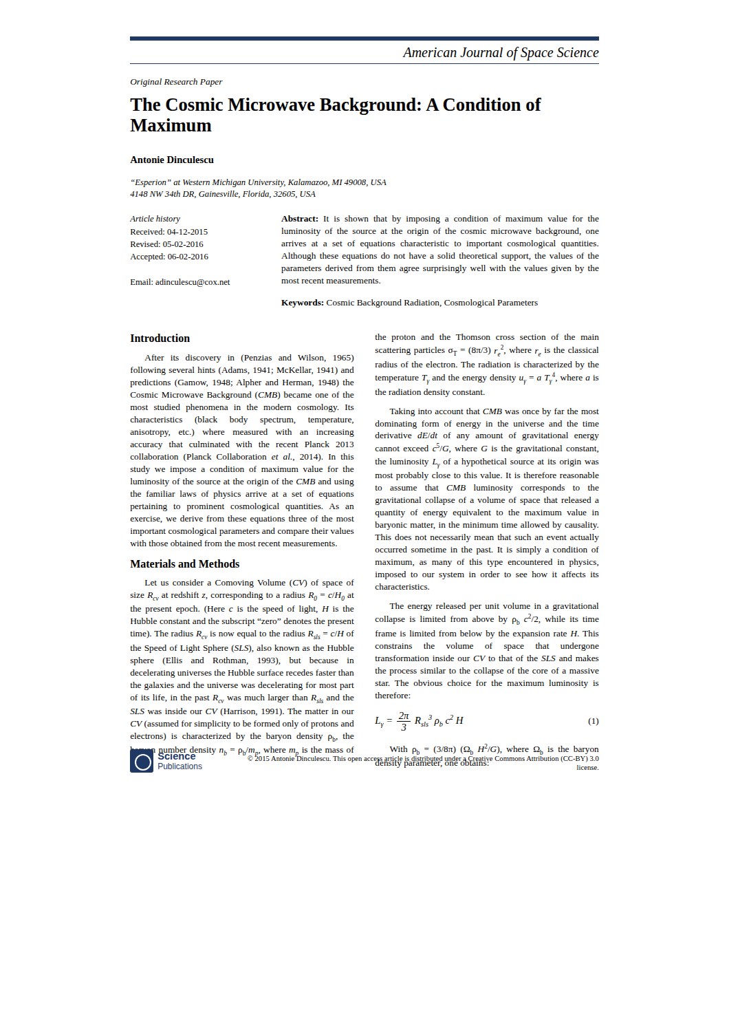American Journal of Space Science
Original Research Paper
The Cosmic Microwave Background: A Condition of Maximum
Antonie Dinculescu
“Esperion” at Western Michigan University, Kalamazoo, MI 49008, USA
4148 NW 34th DR, Gainesville, Florida, 32605, USA
Article history
Received: 04-12-2015
Revised: 05-02-2016
Accepted: 06-02-2016
Email: adinculescu@cox.net
Abstract: It is shown that by imposing a condition of maximum value for the luminosity of the source at the origin of the cosmic microwave background, one arrives at a set of equations characteristic to important cosmological quantities. Although these equations do not have a solid theoretical support, the values of the parameters derived from them agree surprisingly well with the values given by the most recent measurements.
Keywords: Cosmic Background Radiation, Cosmological Parameters
Introduction
After its discovery in (Penzias and Wilson, 1965) following several hints (Adams, 1941; McKellar, 1941) and predictions (Gamow, 1948; Alpher and Herman, 1948) the Cosmic Microwave Background (CMB) became one of the most studied phenomena in the modern cosmology. Its characteristics (black body spectrum, temperature, anisotropy, etc.) where measured with an increasing accuracy that culminated with the recent Planck 2013 collaboration (Planck Collaboration et al., 2014). In this study we impose a condition of maximum value for the luminosity of the source at the origin of the CMB and using the familiar laws of physics arrive at a set of equations pertaining to prominent cosmological quantities. As an exercise, we derive from these equations three of the most important cosmological parameters and compare their values with those obtained from the most recent measurements.
Materials and Methods
Let us consider a Comoving Volume (CV) of space of size Rcv at redshift z, corresponding to a radius R0 = c/H0 at the present epoch. (Here c is the speed of light, H is the Hubble constant and the subscript “zero” denotes the present time). The radius Rcv is now equal to the radius Rsls = c/H of the Speed of Light Sphere (SLS), also known as the Hubble sphere (Ellis and Rothman, 1993), but because in decelerating universes the Hubble surface recedes faster than the galaxies and the universe was decelerating for most part of its life, in the past Rcv was much larger than Rsls and the SLS was inside our CV (Harrison, 1991). The matter in our CV (assumed for simplicity to be formed only of protons and electrons) is characterized by the baryon density ρb, the baryon number density nb = ρb/mp, where mp is the mass of the proton and the Thomson cross section of the main scattering particles σT = (8π/3) re2, where re is the classical radius of the electron. The radiation is characterized by the temperature Tγ and the energy density uγ = a Tγ4, where a is the radiation density constant.
Taking into account that CMB was once by far the most dominating form of energy in the universe and the time derivative dE/dt of any amount of gravitational energy cannot exceed c5/G, where G is the gravitational constant, the luminosity Lγ of a hypothetical source at its origin was most probably close to this value. It is therefore reasonable to assume that CMB luminosity corresponds to the gravitational collapse of a volume of space that released a quantity of energy equivalent to the maximum value in baryonic matter, in the minimum time allowed by causality. This does not necessarily mean that such an event actually occurred sometime in the past. It is simply a condition of maximum, as many of this type encountered in physics, imposed to our system in order to see how it affects its characteristics.
The energy released per unit volume in a gravitational collapse is limited from above by ρb c2/2, while its time frame is limited from below by the expansion rate H. This constrains the volume of space that undergone transformation inside our CV to that of the SLS and makes the process similar to the collapse of the core of a massive star. The obvious choice for the maximum luminosity is therefore:
Lγ = 2π 3 Rsls3 ρb c2 H
(1)
With ρb = (3/8π) (Ωb H2/G), where Ωb is the baryon density parameter, one obtains:
Science Publications
© 2015 Antonie Dinculescu. This open access article is distributed under a Creative Commons Attribution (CC-BY) 3.0 license.